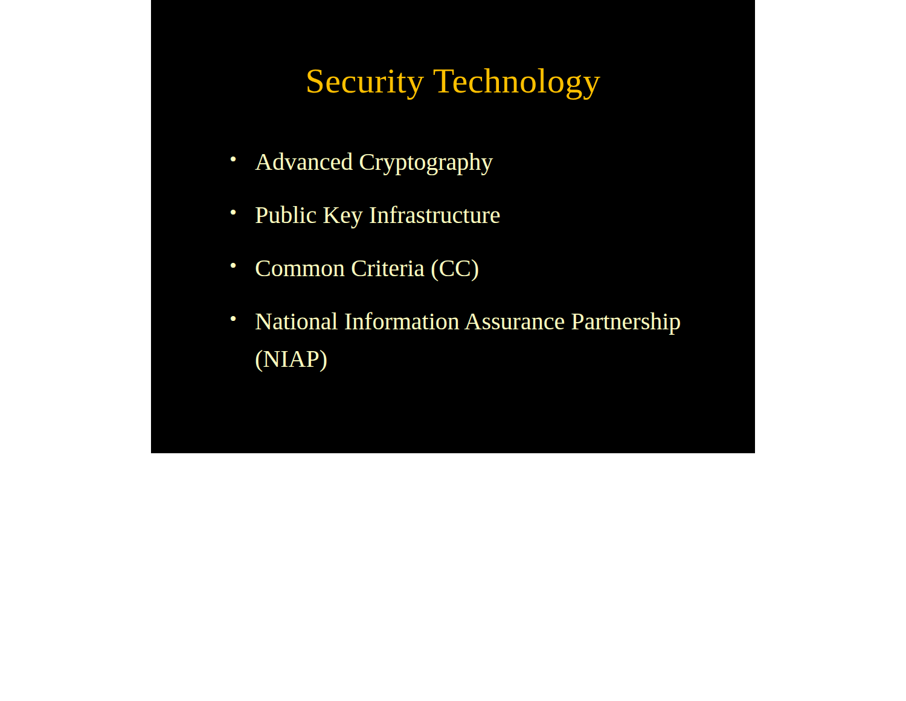Security Technology
Advanced Cryptography
Public Key Infrastructure
Common Criteria (CC)
National Information Assurance Partnership (NIAP)